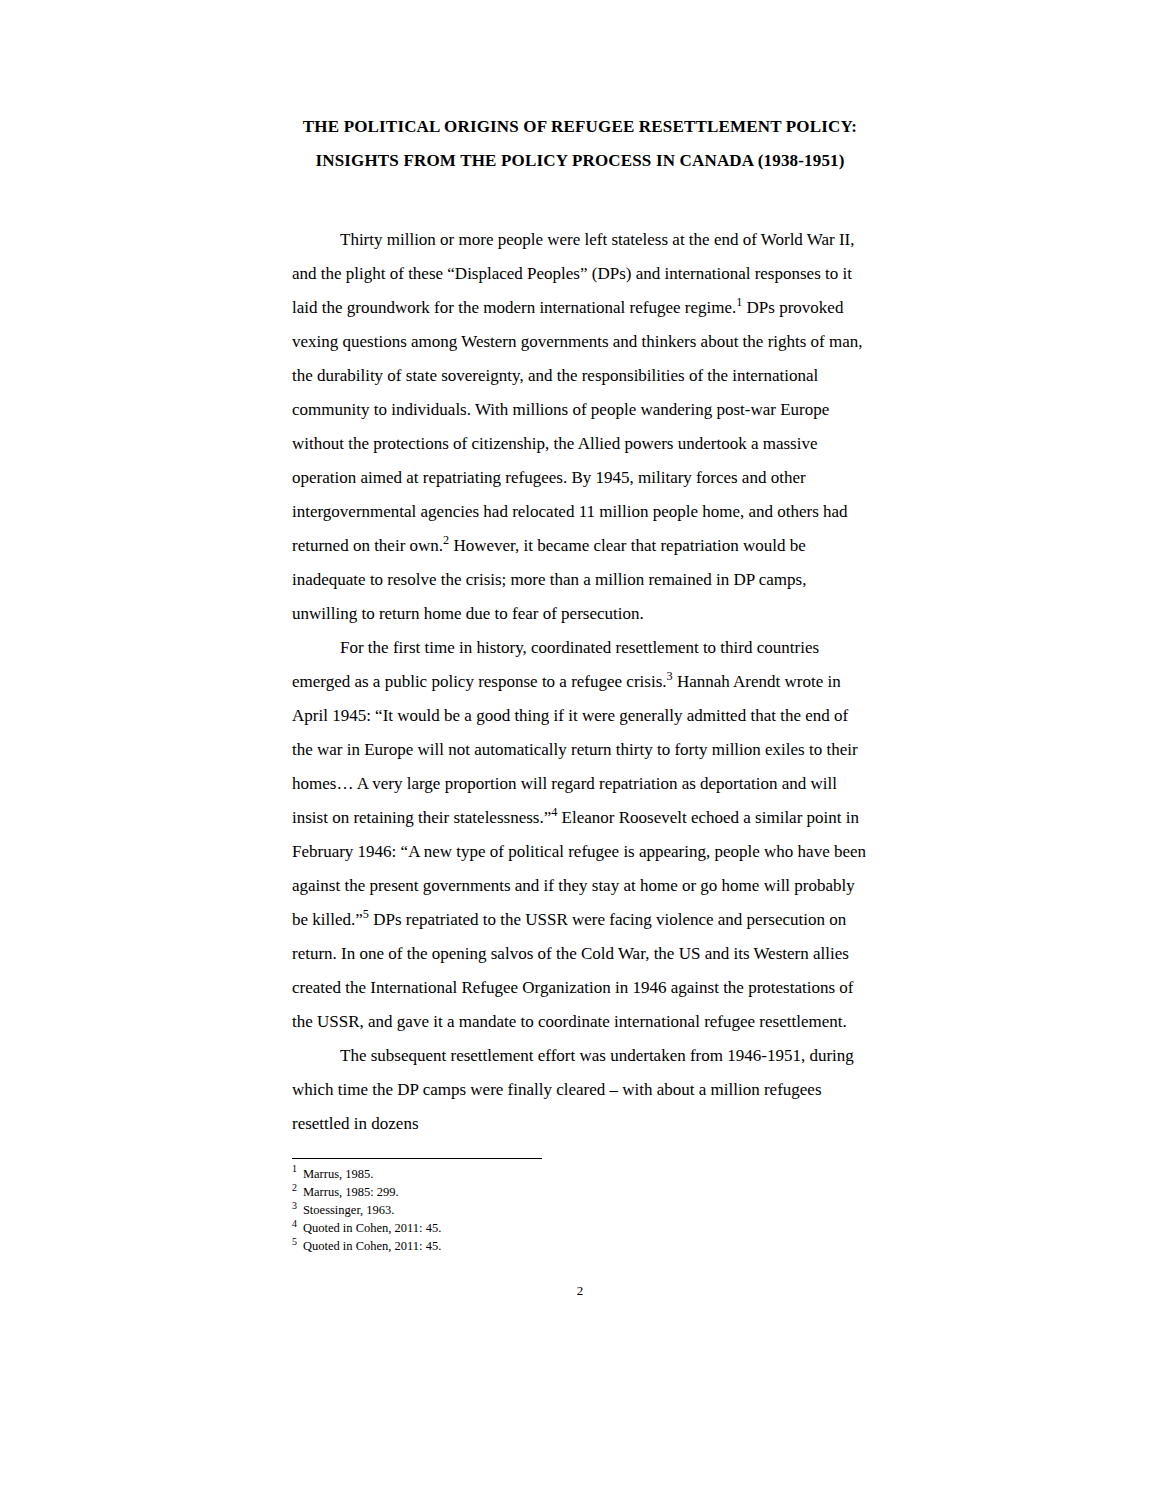The Political Origins of Refugee Resettlement Policy: Insights from the Policy Process in Canada (1938-1951)
Thirty million or more people were left stateless at the end of World War II, and the plight of these “Displaced Peoples” (DPs) and international responses to it laid the groundwork for the modern international refugee regime.1 DPs provoked vexing questions among Western governments and thinkers about the rights of man, the durability of state sovereignty, and the responsibilities of the international community to individuals. With millions of people wandering post-war Europe without the protections of citizenship, the Allied powers undertook a massive operation aimed at repatriating refugees. By 1945, military forces and other intergovernmental agencies had relocated 11 million people home, and others had returned on their own.2 However, it became clear that repatriation would be inadequate to resolve the crisis; more than a million remained in DP camps, unwilling to return home due to fear of persecution.
For the first time in history, coordinated resettlement to third countries emerged as a public policy response to a refugee crisis.3 Hannah Arendt wrote in April 1945: “It would be a good thing if it were generally admitted that the end of the war in Europe will not automatically return thirty to forty million exiles to their homes… A very large proportion will regard repatriation as deportation and will insist on retaining their statelessness.”4 Eleanor Roosevelt echoed a similar point in February 1946: “A new type of political refugee is appearing, people who have been against the present governments and if they stay at home or go home will probably be killed.”5 DPs repatriated to the USSR were facing violence and persecution on return. In one of the opening salvos of the Cold War, the US and its Western allies created the International Refugee Organization in 1946 against the protestations of the USSR, and gave it a mandate to coordinate international refugee resettlement.
The subsequent resettlement effort was undertaken from 1946-1951, during which time the DP camps were finally cleared – with about a million refugees resettled in dozens
1 Marrus, 1985.
2 Marrus, 1985: 299.
3 Stoessinger, 1963.
4 Quoted in Cohen, 2011: 45.
5 Quoted in Cohen, 2011: 45.
2